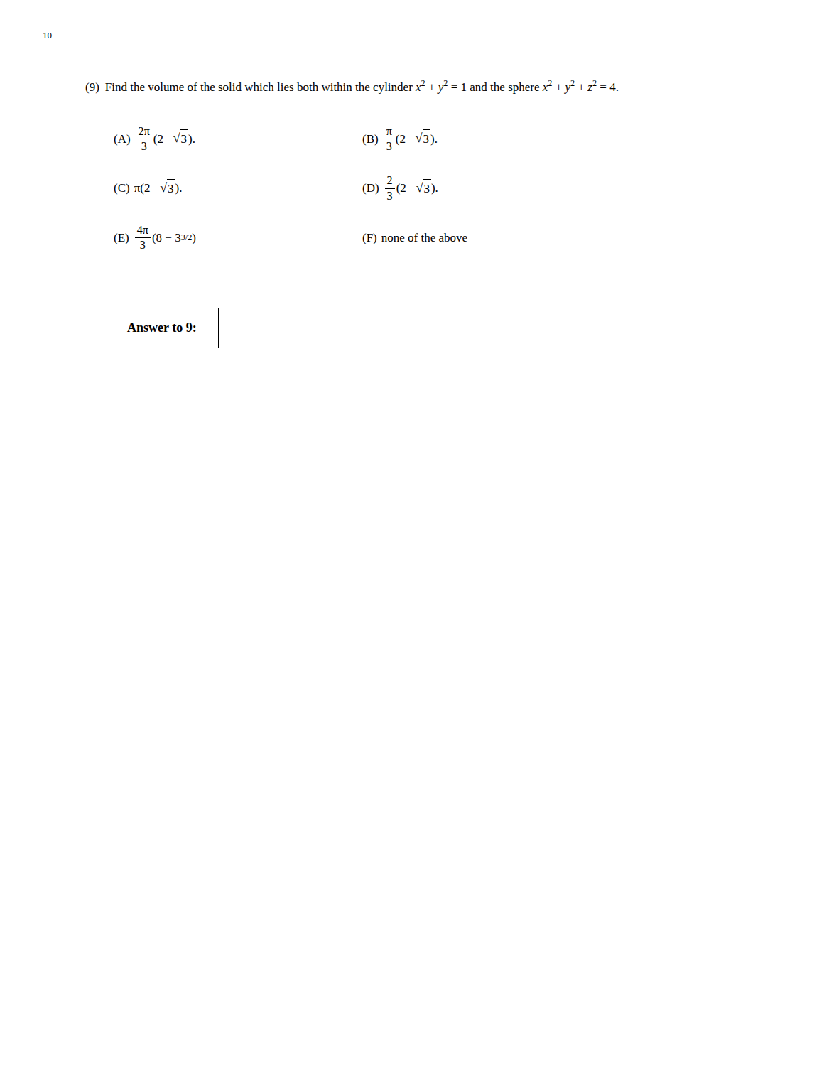10
(9)
Find the volume of the solid which lies both within the cylinder x2 + y2 = 1 and the sphere x2 + y2 + z2 = 4.
(A) 2π 3(2 − 3).
(B) π 3(2 − 3).
(C) π(2 − 3).
(D) 23(2 − 3).
(E) 4π 3(8 − 33/2)
(F) none of the above
Answer to 9: